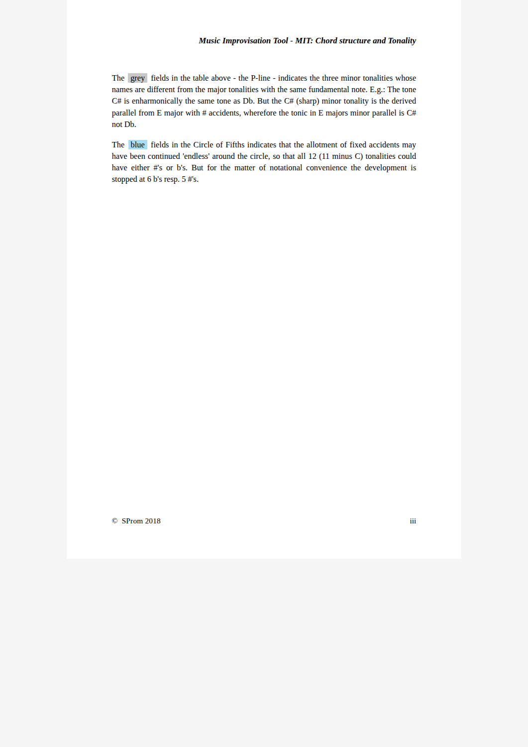Music Improvisation Tool - MIT: Chord structure and Tonality
The grey fields in the table above - the P-line - indicates the three minor tonalities whose names are different from the major tonalities with the same fundamental note. E.g.: The tone C# is enharmonically the same tone as Db. But the C# (sharp) minor tonality is the derived parallel from E major with # accidents, wherefore the tonic in E majors minor parallel is C# not Db.
The blue fields in the Circle of Fifths indicates that the allotment of fixed accidents may have been continued 'endless' around the circle, so that all 12 (11 minus C) tonalities could have either #'s or b's. But for the matter of notational convenience the development is stopped at 6 b's resp. 5 #'s.
© SProm 2018 iii